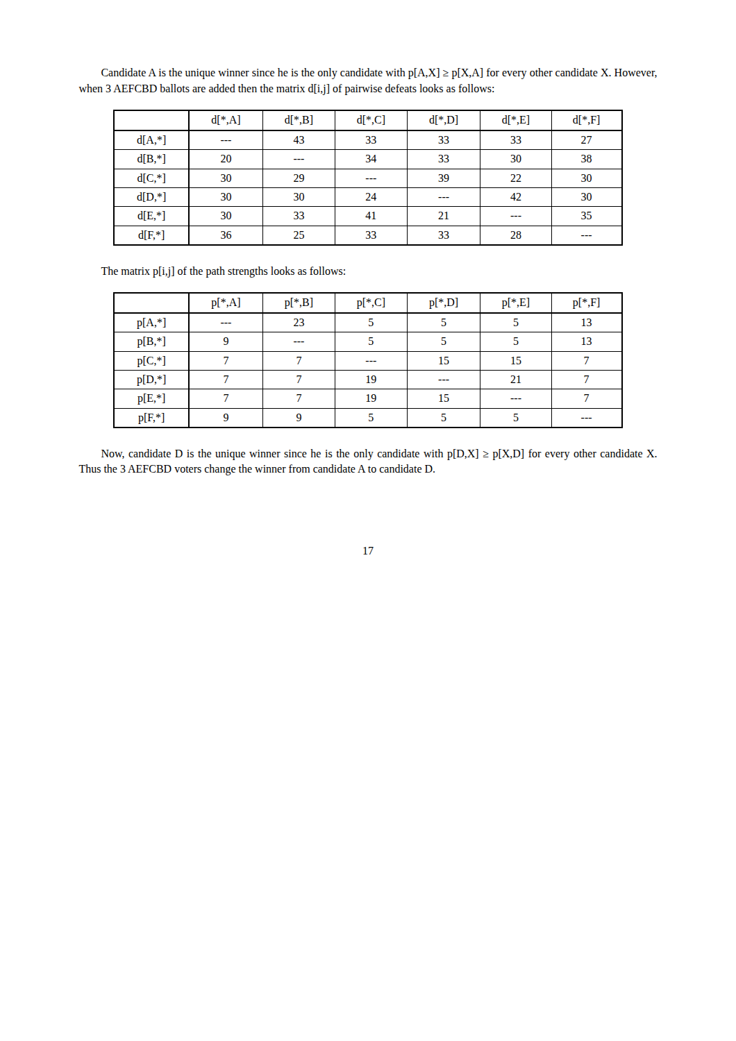Candidate A is the unique winner since he is the only candidate with p[A,X] ≥ p[X,A] for every other candidate X. However, when 3 AEFCBD ballots are added then the matrix d[i,j] of pairwise defeats looks as follows:
| | d[*,A] | d[*,B] | d[*,C] | d[*,D] | d[*,E] | d[*,F] |
| --- | --- | --- | --- | --- | --- | --- |
| d[A,*] | --- | 43 | 33 | 33 | 33 | 27 |
| d[B,*] | 20 | --- | 34 | 33 | 30 | 38 |
| d[C,*] | 30 | 29 | --- | 39 | 22 | 30 |
| d[D,*] | 30 | 30 | 24 | --- | 42 | 30 |
| d[E,*] | 30 | 33 | 41 | 21 | --- | 35 |
| d[F,*] | 36 | 25 | 33 | 33 | 28 | --- |
The matrix p[i,j] of the path strengths looks as follows:
| | p[*,A] | p[*,B] | p[*,C] | p[*,D] | p[*,E] | p[*,F] |
| --- | --- | --- | --- | --- | --- | --- |
| p[A,*] | --- | 23 | 5 | 5 | 5 | 13 |
| p[B,*] | 9 | --- | 5 | 5 | 5 | 13 |
| p[C,*] | 7 | 7 | --- | 15 | 15 | 7 |
| p[D,*] | 7 | 7 | 19 | --- | 21 | 7 |
| p[E,*] | 7 | 7 | 19 | 15 | --- | 7 |
| p[F,*] | 9 | 9 | 5 | 5 | 5 | --- |
Now, candidate D is the unique winner since he is the only candidate with p[D,X] ≥ p[X,D] for every other candidate X. Thus the 3 AEFCBD voters change the winner from candidate A to candidate D.
17